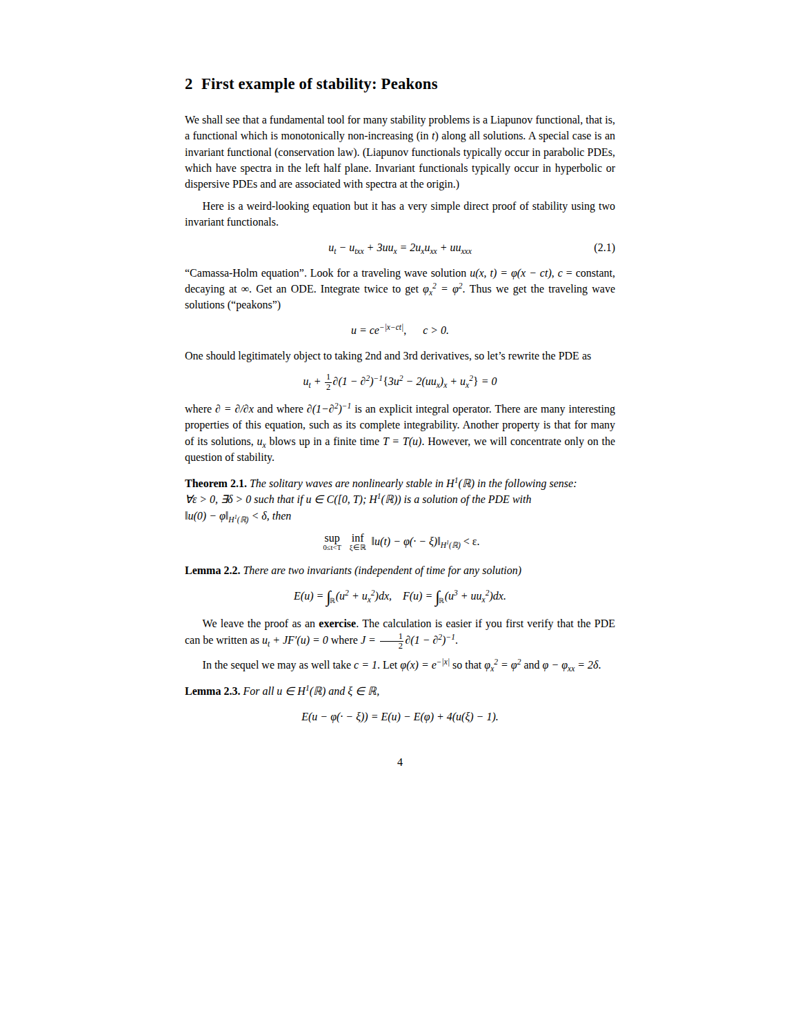2 First example of stability: Peakons
We shall see that a fundamental tool for many stability problems is a Liapunov functional, that is, a functional which is monotonically non-increasing (in t) along all solutions. A special case is an invariant functional (conservation law). (Liapunov functionals typically occur in parabolic PDEs, which have spectra in the left half plane. Invariant functionals typically occur in hyperbolic or dispersive PDEs and are associated with spectra at the origin.)
Here is a weird-looking equation but it has a very simple direct proof of stability using two invariant functionals.
ut − utxx + 3uux = 2uxuxx + uuxxx (2.1)
“Camassa-Holm equation”. Look for a traveling wave solution u(x, t) = φ(x − ct), c = constant, decaying at ∞. Get an ODE. Integrate twice to get φx2 = φ2. Thus we get the traveling wave solutions (“peakons”)
u = ce−|x−ct|, c > 0.
One should legitimately object to taking 2nd and 3rd derivatives, so let’s rewrite the PDE as
ut + 12∂(1 − ∂2)−1{3u2 − 2(uux)x + ux2} = 0
where ∂ = ∂/∂x and where ∂(1−∂2)−1 is an explicit integral operator. There are many interesting properties of this equation, such as its complete integrability. Another property is that for many of its solutions, ux blows up in a finite time T = T(u). However, we will concentrate only on the question of stability.
Theorem 2.1. The solitary waves are nonlinearly stable in H1(ℝ) in the following sense:
∀ε > 0, ∃δ > 0 such that if u ∈ C([0, T); H1(ℝ)) is a solution of the PDE with ‖u(0) − φ‖H1(ℝ) < δ, then
sup 0≤t<T inf ξ∈ℝ ‖u(t) − φ(· − ξ)‖H1(ℝ) < ε.
Lemma 2.2. There are two invariants (independent of time for any solution)
E(u) = ∫ℝ(u2 + ux2)dx, F(u) = ∫ℝ(u3 + uux2)dx.
We leave the proof as an exercise. The calculation is easier if you first verify that the PDE can be written as ut + JF′(u) = 0 where J = 12∂(1 − ∂2)−1.
In the sequel we may as well take c = 1. Let φ(x) = e−|x| so that φx2 = φ2 and φ − φxx = 2δ.
Lemma 2.3. For all u ∈ H1(ℝ) and ξ ∈ ℝ,
E(u − φ(· − ξ)) = E(u) − E(φ) + 4(u(ξ) − 1).
4